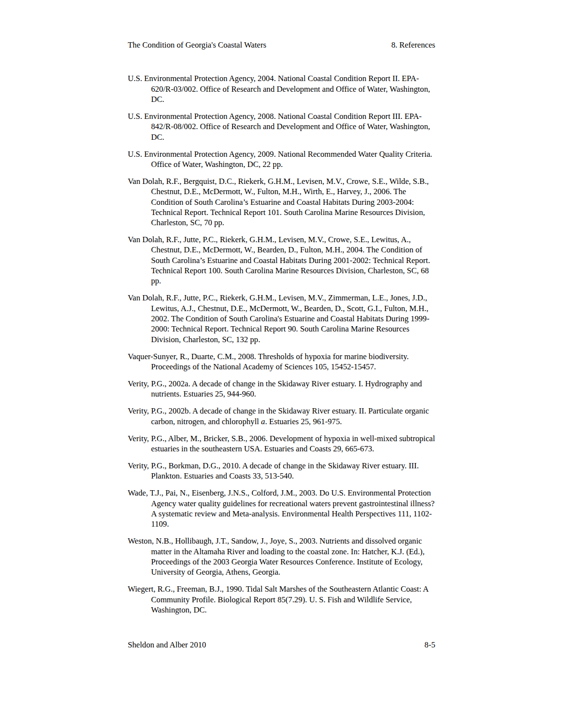The Condition of Georgia's Coastal Waters
8. References
U.S. Environmental Protection Agency, 2004. National Coastal Condition Report II. EPA-620/R-03/002. Office of Research and Development and Office of Water, Washington, DC.
U.S. Environmental Protection Agency, 2008. National Coastal Condition Report III. EPA-842/R-08/002. Office of Research and Development and Office of Water, Washington, DC.
U.S. Environmental Protection Agency, 2009. National Recommended Water Quality Criteria. Office of Water, Washington, DC, 22 pp.
Van Dolah, R.F., Bergquist, D.C., Riekerk, G.H.M., Levisen, M.V., Crowe, S.E., Wilde, S.B., Chestnut, D.E., McDermott, W., Fulton, M.H., Wirth, E., Harvey, J., 2006. The Condition of South Carolina’s Estuarine and Coastal Habitats During 2003-2004: Technical Report. Technical Report 101. South Carolina Marine Resources Division, Charleston, SC, 70 pp.
Van Dolah, R.F., Jutte, P.C., Riekerk, G.H.M., Levisen, M.V., Crowe, S.E., Lewitus, A., Chestnut, D.E., McDermott, W., Bearden, D., Fulton, M.H., 2004. The Condition of South Carolina’s Estuarine and Coastal Habitats During 2001-2002: Technical Report. Technical Report 100. South Carolina Marine Resources Division, Charleston, SC, 68 pp.
Van Dolah, R.F., Jutte, P.C., Riekerk, G.H.M., Levisen, M.V., Zimmerman, L.E., Jones, J.D., Lewitus, A.J., Chestnut, D.E., McDermott, W., Bearden, D., Scott, G.I., Fulton, M.H., 2002. The Condition of South Carolina's Estuarine and Coastal Habitats During 1999-2000: Technical Report. Technical Report 90. South Carolina Marine Resources Division, Charleston, SC, 132 pp.
Vaquer-Sunyer, R., Duarte, C.M., 2008. Thresholds of hypoxia for marine biodiversity. Proceedings of the National Academy of Sciences 105, 15452-15457.
Verity, P.G., 2002a. A decade of change in the Skidaway River estuary. I. Hydrography and nutrients. Estuaries 25, 944-960.
Verity, P.G., 2002b. A decade of change in the Skidaway River estuary. II. Particulate organic carbon, nitrogen, and chlorophyll a. Estuaries 25, 961-975.
Verity, P.G., Alber, M., Bricker, S.B., 2006. Development of hypoxia in well-mixed subtropical estuaries in the southeastern USA. Estuaries and Coasts 29, 665-673.
Verity, P.G., Borkman, D.G., 2010. A decade of change in the Skidaway River estuary. III. Plankton. Estuaries and Coasts 33, 513-540.
Wade, T.J., Pai, N., Eisenberg, J.N.S., Colford, J.M., 2003. Do U.S. Environmental Protection Agency water quality guidelines for recreational waters prevent gastrointestinal illness? A systematic review and Meta-analysis. Environmental Health Perspectives 111, 1102-1109.
Weston, N.B., Hollibaugh, J.T., Sandow, J., Joye, S., 2003. Nutrients and dissolved organic matter in the Altamaha River and loading to the coastal zone. In: Hatcher, K.J. (Ed.), Proceedings of the 2003 Georgia Water Resources Conference. Institute of Ecology, University of Georgia, Athens, Georgia.
Wiegert, R.G., Freeman, B.J., 1990. Tidal Salt Marshes of the Southeastern Atlantic Coast: A Community Profile. Biological Report 85(7.29). U. S. Fish and Wildlife Service, Washington, DC.
Sheldon and Alber 2010
8-5